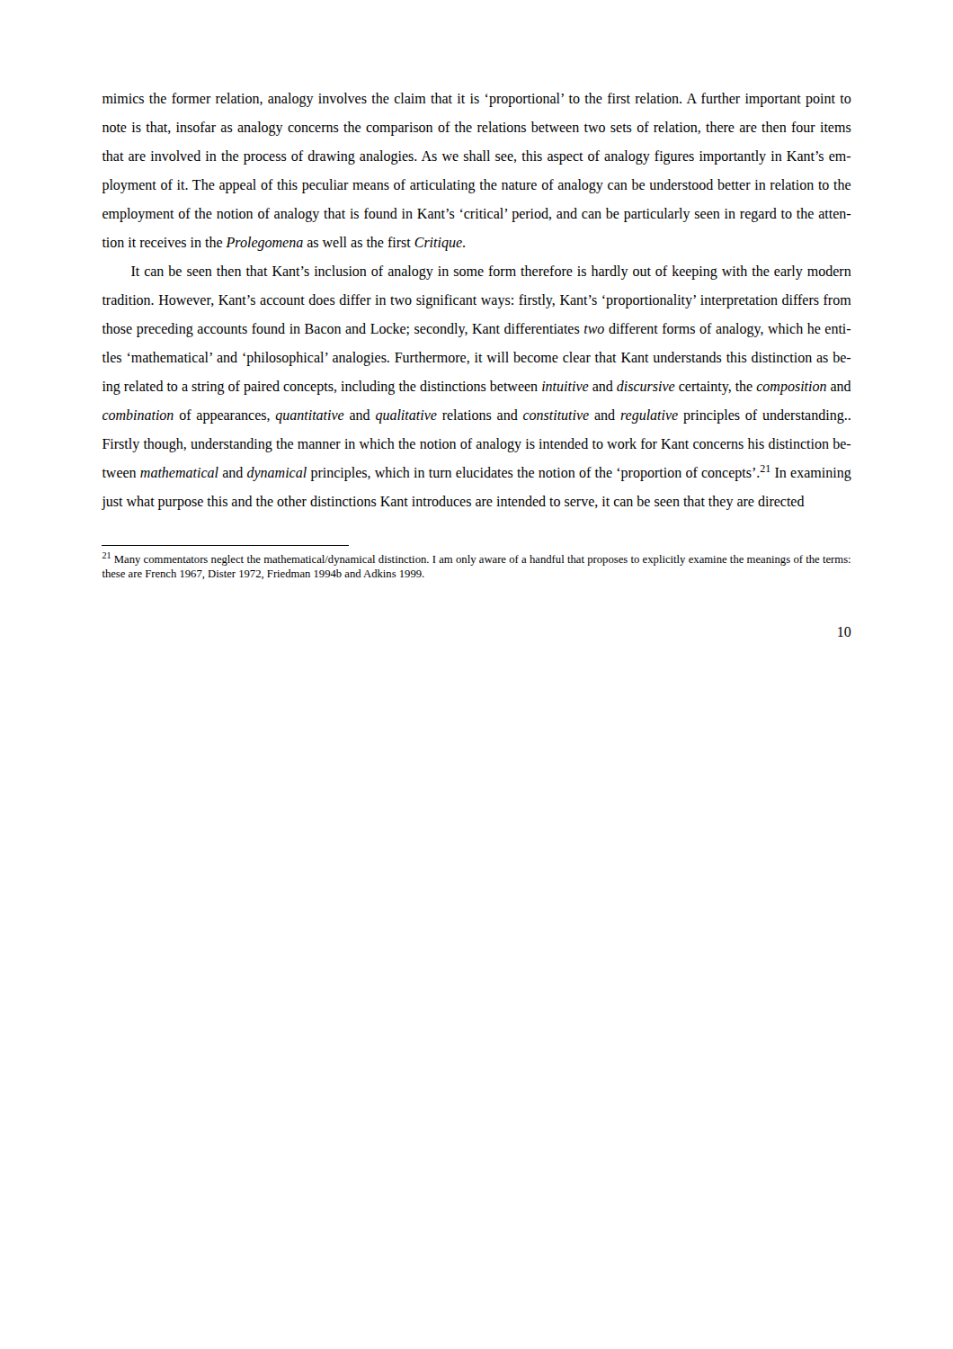mimics the former relation, analogy involves the claim that it is ‘proportional’ to the first relation. A further important point to note is that, insofar as analogy concerns the comparison of the relations between two sets of relation, there are then four items that are involved in the process of drawing analogies. As we shall see, this aspect of analogy figures importantly in Kant’s employment of it. The appeal of this peculiar means of articulating the nature of analogy can be understood better in relation to the employment of the notion of analogy that is found in Kant’s ‘critical’ period, and can be particularly seen in regard to the attention it receives in the Prolegomena as well as the first Critique.
It can be seen then that Kant’s inclusion of analogy in some form therefore is hardly out of keeping with the early modern tradition. However, Kant’s account does differ in two significant ways: firstly, Kant’s ‘proportionality’ interpretation differs from those preceding accounts found in Bacon and Locke; secondly, Kant differentiates two different forms of analogy, which he entitles ‘mathematical’ and ‘philosophical’ analogies. Furthermore, it will become clear that Kant understands this distinction as being related to a string of paired concepts, including the distinctions between intuitive and discursive certainty, the composition and combination of appearances, quantitative and qualitative relations and constitutive and regulative principles of understanding.. Firstly though, understanding the manner in which the notion of analogy is intended to work for Kant concerns his distinction between mathematical and dynamical principles, which in turn elucidates the notion of the ‘proportion of concepts’.21 In examining just what purpose this and the other distinctions Kant introduces are intended to serve, it can be seen that they are directed
21 Many commentators neglect the mathematical/dynamical distinction. I am only aware of a handful that proposes to explicitly examine the meanings of the terms: these are French 1967, Dister 1972, Friedman 1994b and Adkins 1999.
10